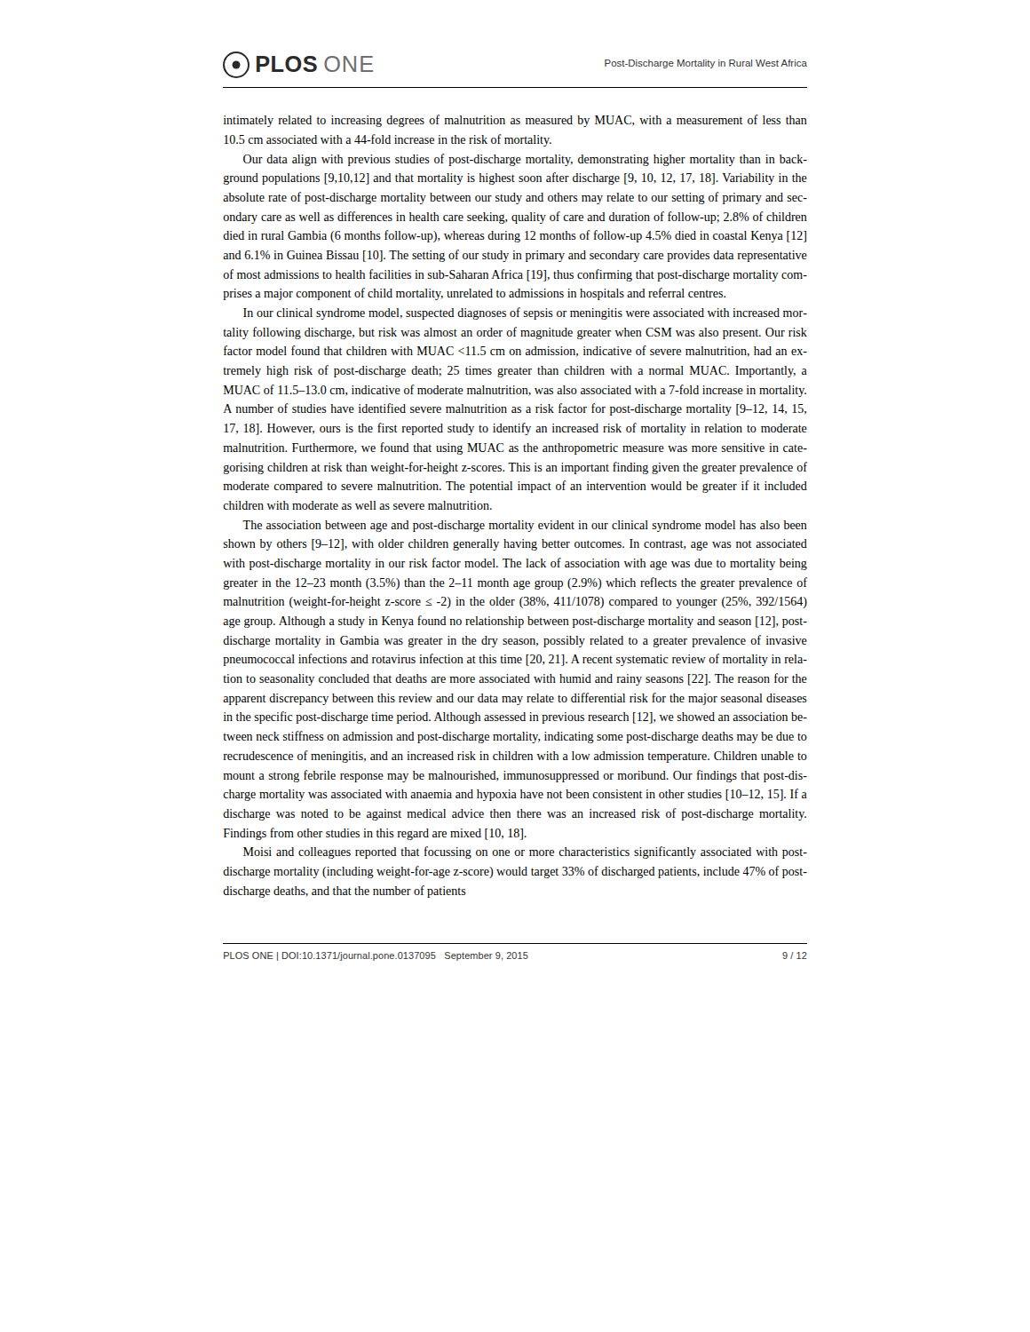PLOS ONE
Post-Discharge Mortality in Rural West Africa
intimately related to increasing degrees of malnutrition as measured by MUAC, with a measurement of less than 10.5 cm associated with a 44-fold increase in the risk of mortality.
Our data align with previous studies of post-discharge mortality, demonstrating higher mortality than in background populations [9,10,12] and that mortality is highest soon after discharge [9, 10, 12, 17, 18]. Variability in the absolute rate of post-discharge mortality between our study and others may relate to our setting of primary and secondary care as well as differences in health care seeking, quality of care and duration of follow-up; 2.8% of children died in rural Gambia (6 months follow-up), whereas during 12 months of follow-up 4.5% died in coastal Kenya [12] and 6.1% in Guinea Bissau [10]. The setting of our study in primary and secondary care provides data representative of most admissions to health facilities in sub-Saharan Africa [19], thus confirming that post-discharge mortality comprises a major component of child mortality, unrelated to admissions in hospitals and referral centres.
In our clinical syndrome model, suspected diagnoses of sepsis or meningitis were associated with increased mortality following discharge, but risk was almost an order of magnitude greater when CSM was also present. Our risk factor model found that children with MUAC <11.5 cm on admission, indicative of severe malnutrition, had an extremely high risk of post-discharge death; 25 times greater than children with a normal MUAC. Importantly, a MUAC of 11.5–13.0 cm, indicative of moderate malnutrition, was also associated with a 7-fold increase in mortality. A number of studies have identified severe malnutrition as a risk factor for post-discharge mortality [9–12, 14, 15, 17, 18]. However, ours is the first reported study to identify an increased risk of mortality in relation to moderate malnutrition. Furthermore, we found that using MUAC as the anthropometric measure was more sensitive in categorising children at risk than weight-for-height z-scores. This is an important finding given the greater prevalence of moderate compared to severe malnutrition. The potential impact of an intervention would be greater if it included children with moderate as well as severe malnutrition.
The association between age and post-discharge mortality evident in our clinical syndrome model has also been shown by others [9–12], with older children generally having better outcomes. In contrast, age was not associated with post-discharge mortality in our risk factor model. The lack of association with age was due to mortality being greater in the 12–23 month (3.5%) than the 2–11 month age group (2.9%) which reflects the greater prevalence of malnutrition (weight-for-height z-score ≤ -2) in the older (38%, 411/1078) compared to younger (25%, 392/1564) age group. Although a study in Kenya found no relationship between post-discharge mortality and season [12], post-discharge mortality in Gambia was greater in the dry season, possibly related to a greater prevalence of invasive pneumococcal infections and rotavirus infection at this time [20, 21]. A recent systematic review of mortality in relation to seasonality concluded that deaths are more associated with humid and rainy seasons [22]. The reason for the apparent discrepancy between this review and our data may relate to differential risk for the major seasonal diseases in the specific post-discharge time period. Although assessed in previous research [12], we showed an association between neck stiffness on admission and post-discharge mortality, indicating some post-discharge deaths may be due to recrudescence of meningitis, and an increased risk in children with a low admission temperature. Children unable to mount a strong febrile response may be malnourished, immunosuppressed or moribund. Our findings that post-discharge mortality was associated with anaemia and hypoxia have not been consistent in other studies [10–12, 15]. If a discharge was noted to be against medical advice then there was an increased risk of post-discharge mortality. Findings from other studies in this regard are mixed [10, 18].
Moisi and colleagues reported that focussing on one or more characteristics significantly associated with post-discharge mortality (including weight-for-age z-score) would target 33% of discharged patients, include 47% of post-discharge deaths, and that the number of patients
PLOS ONE | DOI:10.1371/journal.pone.0137095 September 9, 2015
9 / 12